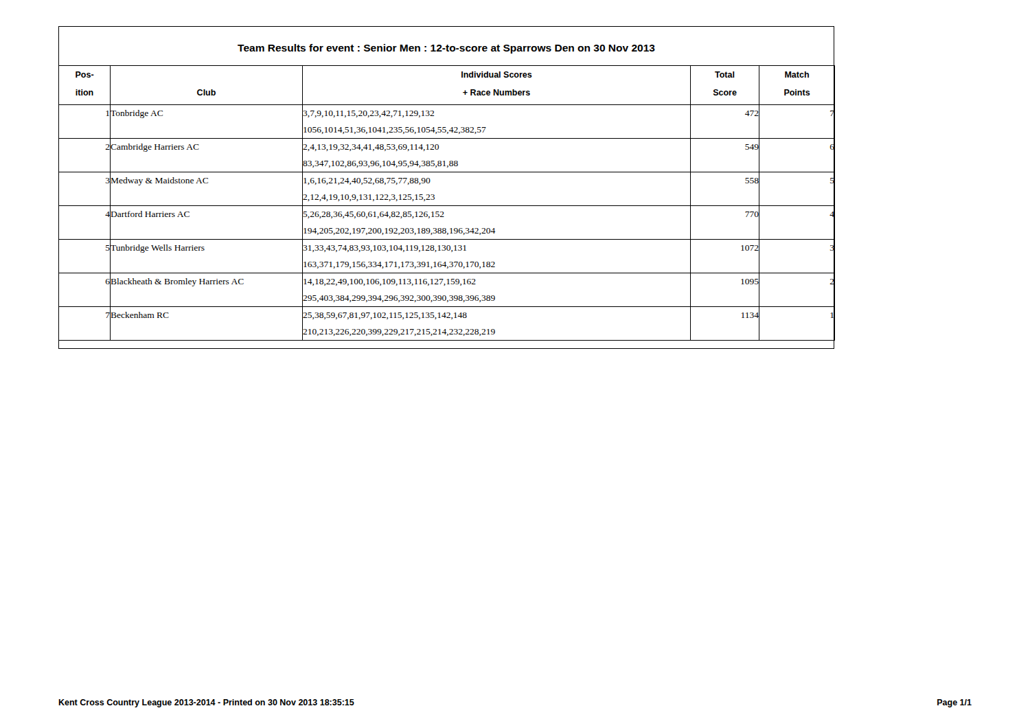Team Results for event : Senior Men : 12-to-score at Sparrows Den on 30 Nov 2013
| Pos- ition | Club | Individual Scores + Race Numbers | Total Score | Match Points |
| --- | --- | --- | --- | --- |
| 1 | Tonbridge AC | 3,7,9,10,11,15,20,23,42,71,129,132 1056,1014,51,36,1041,235,56,1054,55,42,382,57 | 472 | 7 |
| 2 | Cambridge Harriers AC | 2,4,13,19,32,34,41,48,53,69,114,120 83,347,102,86,93,96,104,95,94,385,81,88 | 549 | 6 |
| 3 | Medway & Maidstone AC | 1,6,16,21,24,40,52,68,75,77,88,90 2,12,4,19,10,9,131,122,3,125,15,23 | 558 | 5 |
| 4 | Dartford Harriers AC | 5,26,28,36,45,60,61,64,82,85,126,152 194,205,202,197,200,192,203,189,388,196,342,204 | 770 | 4 |
| 5 | Tunbridge Wells Harriers | 31,33,43,74,83,93,103,104,119,128,130,131 163,371,179,156,334,171,173,391,164,370,170,182 | 1072 | 3 |
| 6 | Blackheath & Bromley Harriers AC | 14,18,22,49,100,106,109,113,116,127,159,162 295,403,384,299,394,296,392,300,390,398,396,389 | 1095 | 2 |
| 7 | Beckenham RC | 25,38,59,67,81,97,102,115,125,135,142,148 210,213,226,220,399,229,217,215,214,232,228,219 | 1134 | 1 |
Kent Cross Country League 2013-2014 - Printed on 30 Nov 2013 18:35:15 Page 1/1